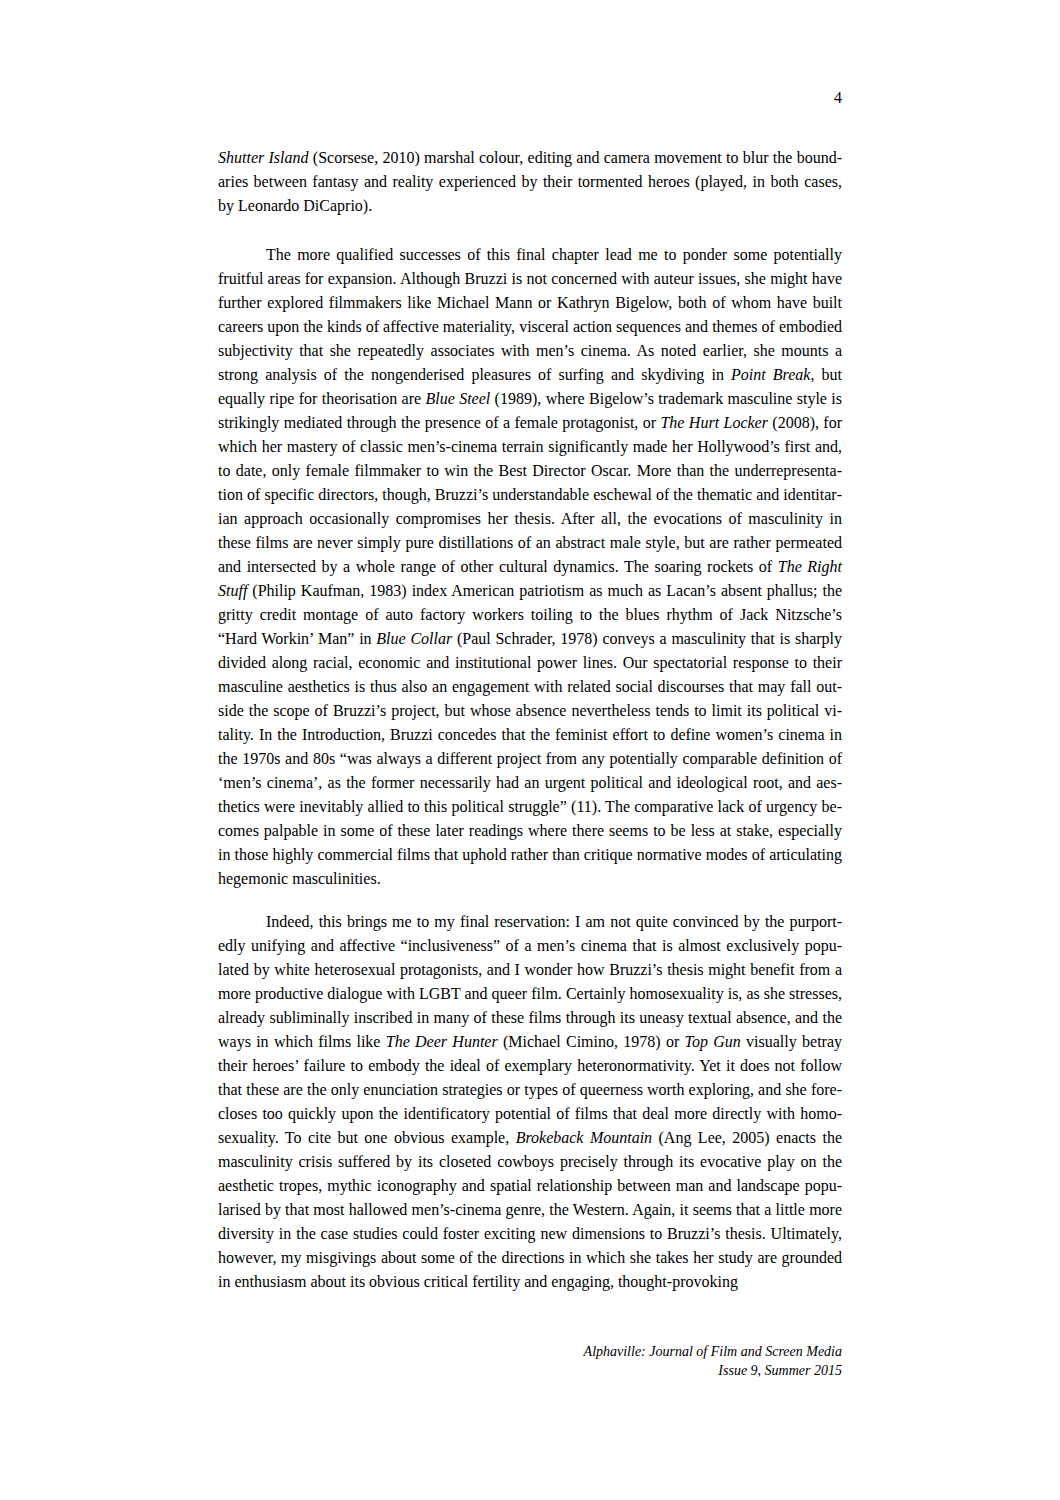4
Shutter Island (Scorsese, 2010) marshal colour, editing and camera movement to blur the boundaries between fantasy and reality experienced by their tormented heroes (played, in both cases, by Leonardo DiCaprio).
The more qualified successes of this final chapter lead me to ponder some potentially fruitful areas for expansion. Although Bruzzi is not concerned with auteur issues, she might have further explored filmmakers like Michael Mann or Kathryn Bigelow, both of whom have built careers upon the kinds of affective materiality, visceral action sequences and themes of embodied subjectivity that she repeatedly associates with men’s cinema. As noted earlier, she mounts a strong analysis of the nongenderised pleasures of surfing and skydiving in Point Break, but equally ripe for theorisation are Blue Steel (1989), where Bigelow’s trademark masculine style is strikingly mediated through the presence of a female protagonist, or The Hurt Locker (2008), for which her mastery of classic men’s-cinema terrain significantly made her Hollywood’s first and, to date, only female filmmaker to win the Best Director Oscar. More than the underrepresentation of specific directors, though, Bruzzi’s understandable eschewal of the thematic and identitarian approach occasionally compromises her thesis. After all, the evocations of masculinity in these films are never simply pure distillations of an abstract male style, but are rather permeated and intersected by a whole range of other cultural dynamics. The soaring rockets of The Right Stuff (Philip Kaufman, 1983) index American patriotism as much as Lacan’s absent phallus; the gritty credit montage of auto factory workers toiling to the blues rhythm of Jack Nitzsche’s “Hard Workin’ Man” in Blue Collar (Paul Schrader, 1978) conveys a masculinity that is sharply divided along racial, economic and institutional power lines. Our spectatorial response to their masculine aesthetics is thus also an engagement with related social discourses that may fall outside the scope of Bruzzi’s project, but whose absence nevertheless tends to limit its political vitality. In the Introduction, Bruzzi concedes that the feminist effort to define women’s cinema in the 1970s and 80s “was always a different project from any potentially comparable definition of ‘men’s cinema’, as the former necessarily had an urgent political and ideological root, and aesthetics were inevitably allied to this political struggle” (11). The comparative lack of urgency becomes palpable in some of these later readings where there seems to be less at stake, especially in those highly commercial films that uphold rather than critique normative modes of articulating hegemonic masculinities.
Indeed, this brings me to my final reservation: I am not quite convinced by the purportedly unifying and affective “inclusiveness” of a men’s cinema that is almost exclusively populated by white heterosexual protagonists, and I wonder how Bruzzi’s thesis might benefit from a more productive dialogue with LGBT and queer film. Certainly homosexuality is, as she stresses, already subliminally inscribed in many of these films through its uneasy textual absence, and the ways in which films like The Deer Hunter (Michael Cimino, 1978) or Top Gun visually betray their heroes’ failure to embody the ideal of exemplary heteronormativity. Yet it does not follow that these are the only enunciation strategies or types of queerness worth exploring, and she forecloses too quickly upon the identificatory potential of films that deal more directly with homosexuality. To cite but one obvious example, Brokeback Mountain (Ang Lee, 2005) enacts the masculinity crisis suffered by its closeted cowboys precisely through its evocative play on the aesthetic tropes, mythic iconography and spatial relationship between man and landscape popularised by that most hallowed men’s-cinema genre, the Western. Again, it seems that a little more diversity in the case studies could foster exciting new dimensions to Bruzzi’s thesis. Ultimately, however, my misgivings about some of the directions in which she takes her study are grounded in enthusiasm about its obvious critical fertility and engaging, thought-provoking
Alphaville: Journal of Film and Screen Media
Issue 9, Summer 2015